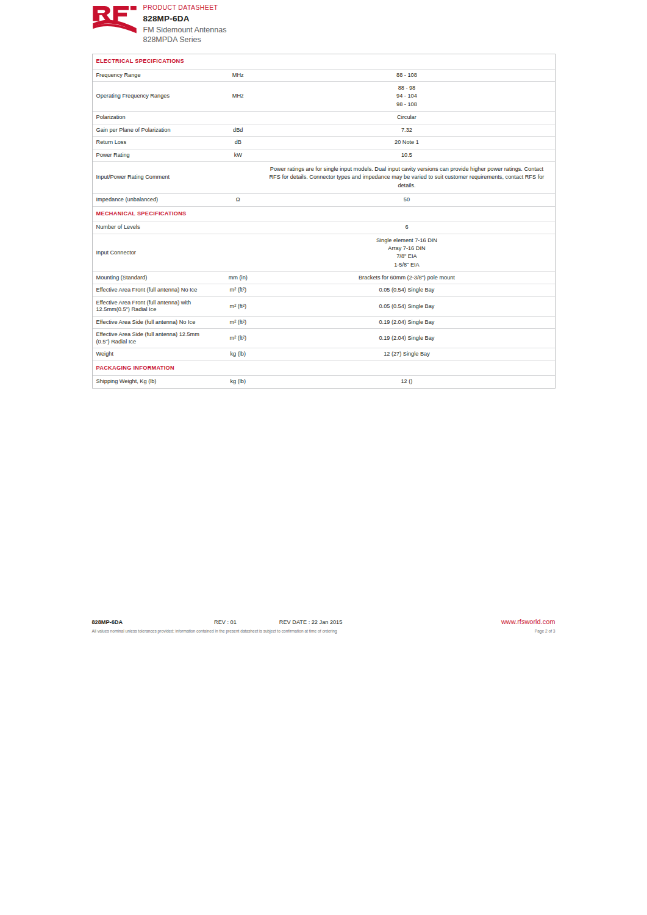PRODUCT DATASHEET
828MP-6DA
FM Sidemount Antennas
828MPDA Series
| ELECTRICAL SPECIFICATIONS |
| Frequency Range | MHz | 88 - 108 |
| Operating Frequency Ranges | MHz | 88 - 98 94 - 104 98 - 108 |
| Polarization | | Circular |
| Gain per Plane of Polarization | dBd | 7.32 |
| Return Loss | dB | 20 Note 1 |
| Power Rating | kW | 10.5 |
| Input/Power Rating Comment | | Power ratings are for single input models. Dual input cavity versions can provide higher power ratings. Contact RFS for details. Connector types and impedance may be varied to suit customer requirements, contact RFS for details. |
| Impedance (unbalanced) | Ω | 50 |
| MECHANICAL SPECIFICATIONS |
| Number of Levels | | 6 |
| Input Connector | | Single element 7-16 DIN Array 7-16 DIN 7/8" EIA 1-5/8" EIA |
| Mounting (Standard) | mm (in) | Brackets for 60mm (2-3/8") pole mount |
| Effective Area Front (full antenna) No Ice | m² (ft²) | 0.05 (0.54) Single Bay |
| Effective Area Front (full antenna) with 12.5mm(0.5") Radial Ice | m² (ft²) | 0.05 (0.54) Single Bay |
| Effective Area Side (full antenna) No Ice | m² (ft²) | 0.19 (2.04) Single Bay |
| Effective Area Side (full antenna) 12.5mm (0.5") Radial Ice | m² (ft²) | 0.19 (2.04) Single Bay |
| Weight | kg (lb) | 12 (27) Single Bay |
| PACKAGING INFORMATION |
| Shipping Weight, Kg (lb) | kg (lb) | 12 () |
828MP-6DA REV : 01 REV DATE : 22 Jan 2015 www.rfsworld.com
Page 2 of 3 All values nominal unless tolerances provided; information contained in the present datasheet is subject to confirmation at time of ordering